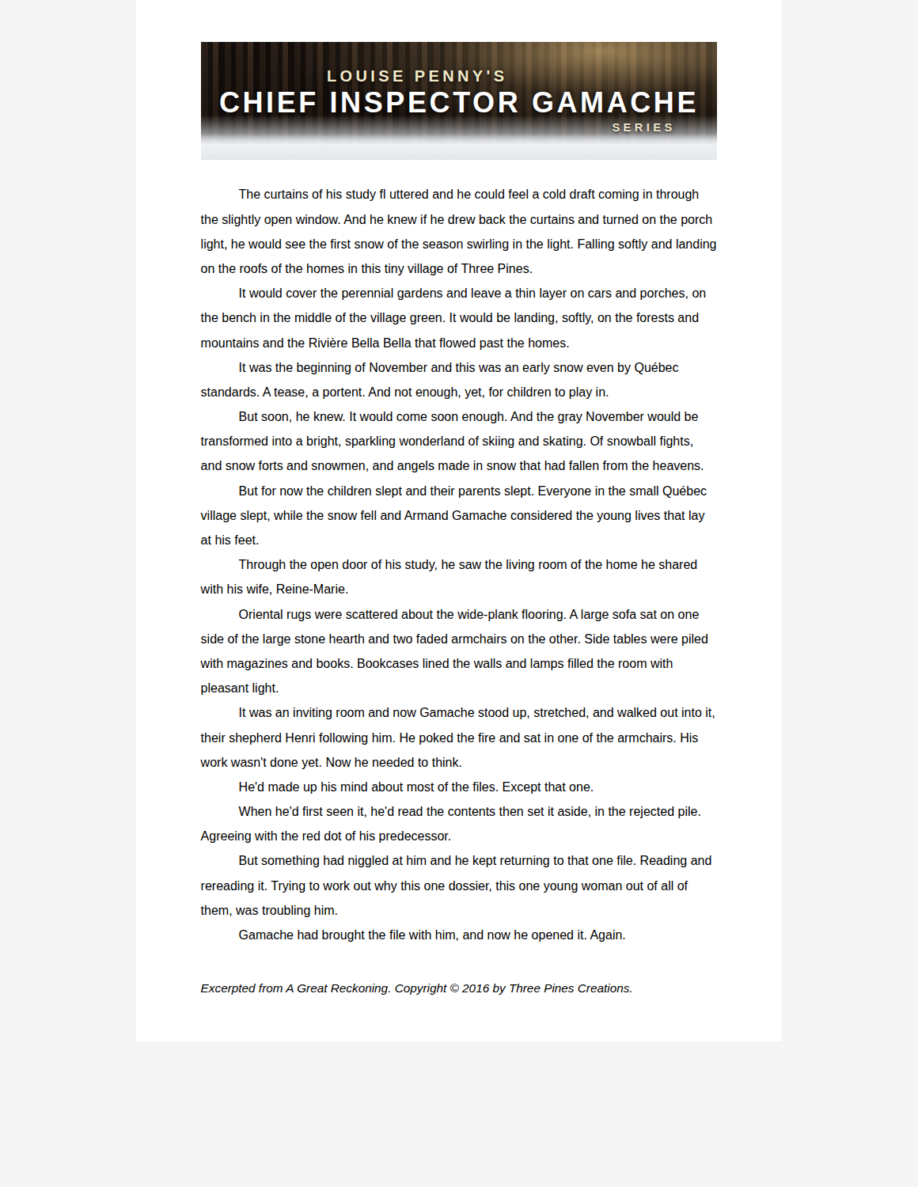LOUISE PENNY'S
CHIEF INSPECTOR GAMACHE
SERIES
The curtains of his study fl uttered and he could feel a cold draft coming in through the slightly open window. And he knew if he drew back the curtains and turned on the porch light, he would see the first snow of the season swirling in the light. Falling softly and landing on the roofs of the homes in this tiny village of Three Pines.
It would cover the perennial gardens and leave a thin layer on cars and porches, on the bench in the middle of the village green. It would be landing, softly, on the forests and mountains and the Rivière Bella Bella that flowed past the homes.
It was the beginning of November and this was an early snow even by Québec standards. A tease, a portent. And not enough, yet, for children to play in.
But soon, he knew. It would come soon enough. And the gray November would be transformed into a bright, sparkling wonderland of skiing and skating. Of snowball fights, and snow forts and snowmen, and angels made in snow that had fallen from the heavens.
But for now the children slept and their parents slept. Everyone in the small Québec village slept, while the snow fell and Armand Gamache considered the young lives that lay at his feet.
Through the open door of his study, he saw the living room of the home he shared with his wife, Reine-Marie.
Oriental rugs were scattered about the wide-plank flooring. A large sofa sat on one side of the large stone hearth and two faded armchairs on the other. Side tables were piled with magazines and books. Bookcases lined the walls and lamps filled the room with pleasant light.
It was an inviting room and now Gamache stood up, stretched, and walked out into it, their shepherd Henri following him. He poked the fire and sat in one of the armchairs. His work wasn't done yet. Now he needed to think.
He'd made up his mind about most of the files. Except that one.
When he'd first seen it, he'd read the contents then set it aside, in the rejected pile. Agreeing with the red dot of his predecessor.
But something had niggled at him and he kept returning to that one file. Reading and rereading it. Trying to work out why this one dossier, this one young woman out of all of them, was troubling him.
Gamache had brought the file with him, and now he opened it. Again.
Excerpted from A Great Reckoning. Copyright © 2016 by Three Pines Creations.